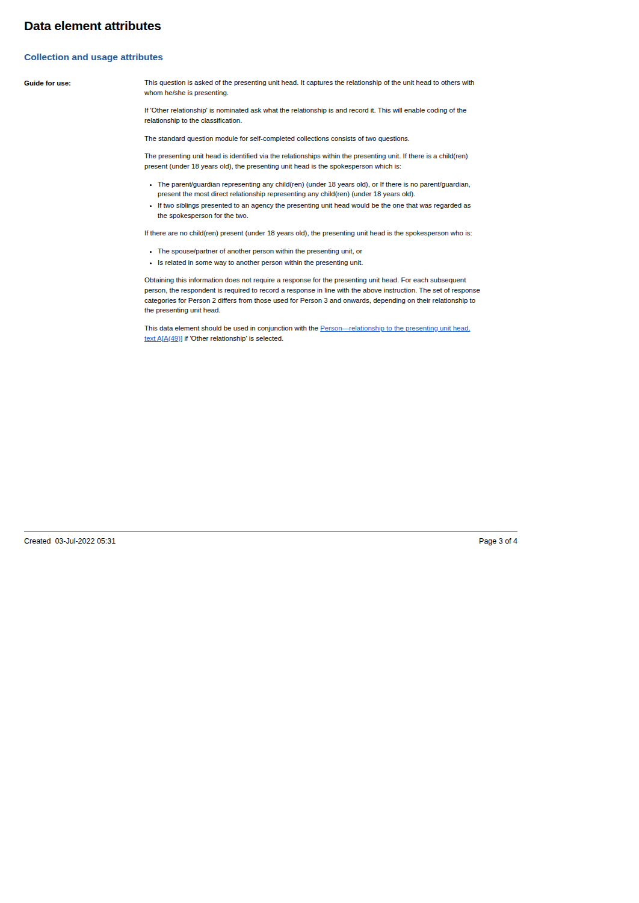Data element attributes
Collection and usage attributes
Guide for use:
This question is asked of the presenting unit head. It captures the relationship of the unit head to others with whom he/she is presenting.
If 'Other relationship' is nominated ask what the relationship is and record it. This will enable coding of the relationship to the classification.
The standard question module for self-completed collections consists of two questions.
The presenting unit head is identified via the relationships within the presenting unit. If there is a child(ren) present (under 18 years old), the presenting unit head is the spokesperson which is:
The parent/guardian representing any child(ren) (under 18 years old), or If there is no parent/guardian, present the most direct relationship representing any child(ren) (under 18 years old).
If two siblings presented to an agency the presenting unit head would be the one that was regarded as the spokesperson for the two.
If there are no child(ren) present (under 18 years old), the presenting unit head is the spokesperson who is:
The spouse/partner of another person within the presenting unit, or
Is related in some way to another person within the presenting unit.
Obtaining this information does not require a response for the presenting unit head. For each subsequent person, the respondent is required to record a response in line with the above instruction. The set of response categories for Person 2 differs from those used for Person 3 and onwards, depending on their relationship to the presenting unit head.
This data element should be used in conjunction with the Person—relationship to the presenting unit head, text A[A(49)] if 'Other relationship' is selected.
Created 03-Jul-2022 05:31 Page 3 of 4